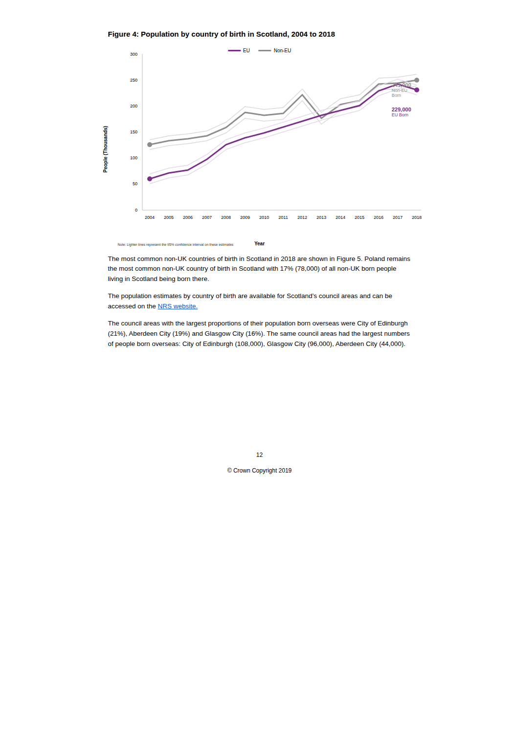Figure 4: Population by country of birth in Scotland, 2004 to 2018
EU Non-EU
People (Thousands)
241,000
Non-EU
Born
229,000
EU Born
300 250 200 150 100 50 0 2004 2005 2006 2007 2008 2009 2010 2011 2012 2013 2014 2015 2016 2017 2018
Note: Lighter lines represent the 95% confidence interval on these estimates
Year
The most common non-UK countries of birth in Scotland in 2018 are shown in Figure 5. Poland remains the most common non-UK country of birth in Scotland with 17% (78,000) of all non-UK born people living in Scotland being born there.
The population estimates by country of birth are available for Scotland’s council areas and can be accessed on the NRS website.
The council areas with the largest proportions of their population born overseas were City of Edinburgh (21%), Aberdeen City (19%) and Glasgow City (16%). The same council areas had the largest numbers of people born overseas: City of Edinburgh (108,000), Glasgow City (96,000), Aberdeen City (44,000).
12
© Crown Copyright 2019